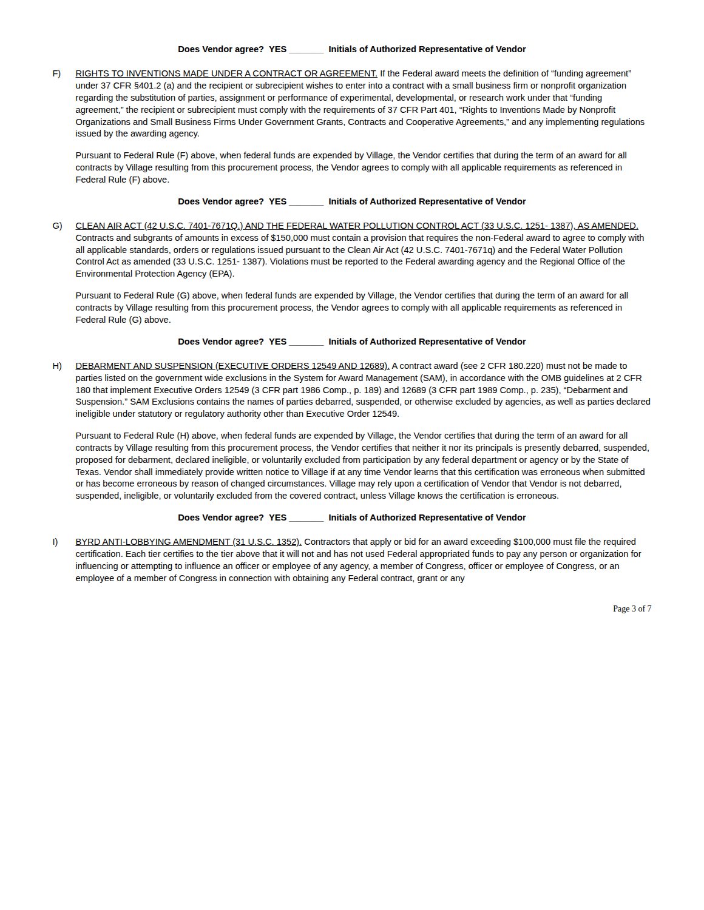Does Vendor agree? YES _______ Initials of Authorized Representative of Vendor
F)
RIGHTS TO INVENTIONS MADE UNDER A CONTRACT OR AGREEMENT. If the Federal award meets the definition of “funding agreement” under 37 CFR §401.2 (a) and the recipient or subrecipient wishes to enter into a contract with a small business firm or nonprofit organization regarding the substitution of parties, assignment or performance of experimental, developmental, or research work under that “funding agreement,” the recipient or subrecipient must comply with the requirements of 37 CFR Part 401, “Rights to Inventions Made by Nonprofit Organizations and Small Business Firms Under Government Grants, Contracts and Cooperative Agreements,” and any implementing regulations issued by the awarding agency.
Pursuant to Federal Rule (F) above, when federal funds are expended by Village, the Vendor certifies that during the term of an award for all contracts by Village resulting from this procurement process, the Vendor agrees to comply with all applicable requirements as referenced in Federal Rule (F) above.
Does Vendor agree? YES _______ Initials of Authorized Representative of Vendor
G)
CLEAN AIR ACT (42 U.S.C. 7401-7671Q.) AND THE FEDERAL WATER POLLUTION CONTROL ACT (33 U.S.C. 1251- 1387), AS AMENDED. Contracts and subgrants of amounts in excess of $150,000 must contain a provision that requires the non-Federal award to agree to comply with all applicable standards, orders or regulations issued pursuant to the Clean Air Act (42 U.S.C. 7401-7671q) and the Federal Water Pollution Control Act as amended (33 U.S.C. 1251- 1387). Violations must be reported to the Federal awarding agency and the Regional Office of the Environmental Protection Agency (EPA).
Pursuant to Federal Rule (G) above, when federal funds are expended by Village, the Vendor certifies that during the term of an award for all contracts by Village resulting from this procurement process, the Vendor agrees to comply with all applicable requirements as referenced in Federal Rule (G) above.
Does Vendor agree? YES _______ Initials of Authorized Representative of Vendor
H)
DEBARMENT AND SUSPENSION (EXECUTIVE ORDERS 12549 AND 12689). A contract award (see 2 CFR 180.220) must not be made to parties listed on the government wide exclusions in the System for Award Management (SAM), in accordance with the OMB guidelines at 2 CFR 180 that implement Executive Orders 12549 (3 CFR part 1986 Comp., p. 189) and 12689 (3 CFR part 1989 Comp., p. 235), “Debarment and Suspension.” SAM Exclusions contains the names of parties debarred, suspended, or otherwise excluded by agencies, as well as parties declared ineligible under statutory or regulatory authority other than Executive Order 12549.
Pursuant to Federal Rule (H) above, when federal funds are expended by Village, the Vendor certifies that during the term of an award for all contracts by Village resulting from this procurement process, the Vendor certifies that neither it nor its principals is presently debarred, suspended, proposed for debarment, declared ineligible, or voluntarily excluded from participation by any federal department or agency or by the State of Texas. Vendor shall immediately provide written notice to Village if at any time Vendor learns that this certification was erroneous when submitted or has become erroneous by reason of changed circumstances. Village may rely upon a certification of Vendor that Vendor is not debarred, suspended, ineligible, or voluntarily excluded from the covered contract, unless Village knows the certification is erroneous.
Does Vendor agree? YES _______ Initials of Authorized Representative of Vendor
I)
BYRD ANTI-LOBBYING AMENDMENT (31 U.S.C. 1352). Contractors that apply or bid for an award exceeding $100,000 must file the required certification. Each tier certifies to the tier above that it will not and has not used Federal appropriated funds to pay any person or organization for influencing or attempting to influence an officer or employee of any agency, a member of Congress, officer or employee of Congress, or an employee of a member of Congress in connection with obtaining any Federal contract, grant or any
Page 3 of 7